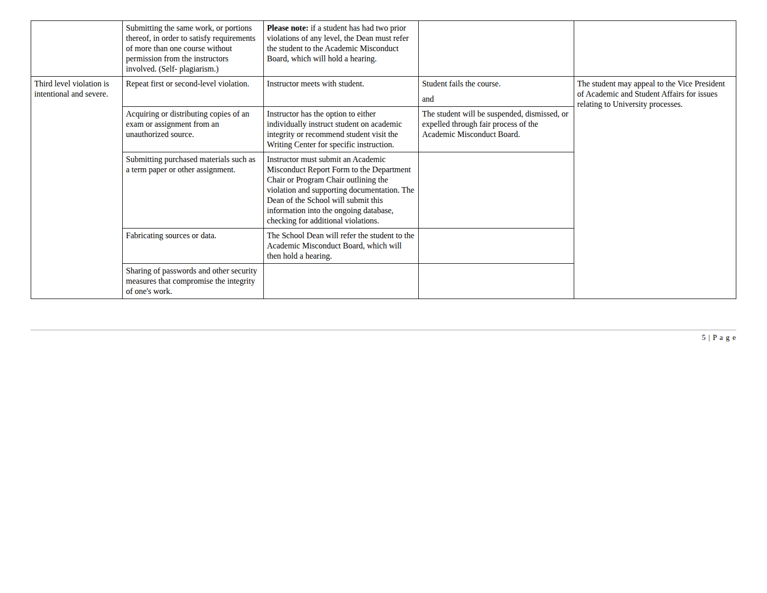| | Submitting the same work, or portions thereof, in order to satisfy requirements of more than one course without permission from the instructors involved. (Self- plagiarism.) | Please note: if a student has had two prior violations of any level, the Dean must refer the student to the Academic Misconduct Board, which will hold a hearing. | | |
| Third level violation is intentional and severe. | Repeat first or second-level violation. | Instructor meets with student. | Student fails the course. and | The student may appeal to the Vice President of Academic and Student Affairs for issues relating to University processes. |
| Acquiring or distributing copies of an exam or assignment from an unauthorized source. | Instructor has the option to either individually instruct student on academic integrity or recommend student visit the Writing Center for specific instruction. | The student will be suspended, dismissed, or expelled through fair process of the Academic Misconduct Board. |
| Submitting purchased materials such as a term paper or other assignment. | Instructor must submit an Academic Misconduct Report Form to the Department Chair or Program Chair outlining the violation and supporting documentation. The Dean of the School will submit this information into the ongoing database, checking for additional violations. | |
| Fabricating sources or data. | The School Dean will refer the student to the Academic Misconduct Board, which will then hold a hearing. | |
| Sharing of passwords and other security measures that compromise the integrity of one's work. | | |
5 | P a g e